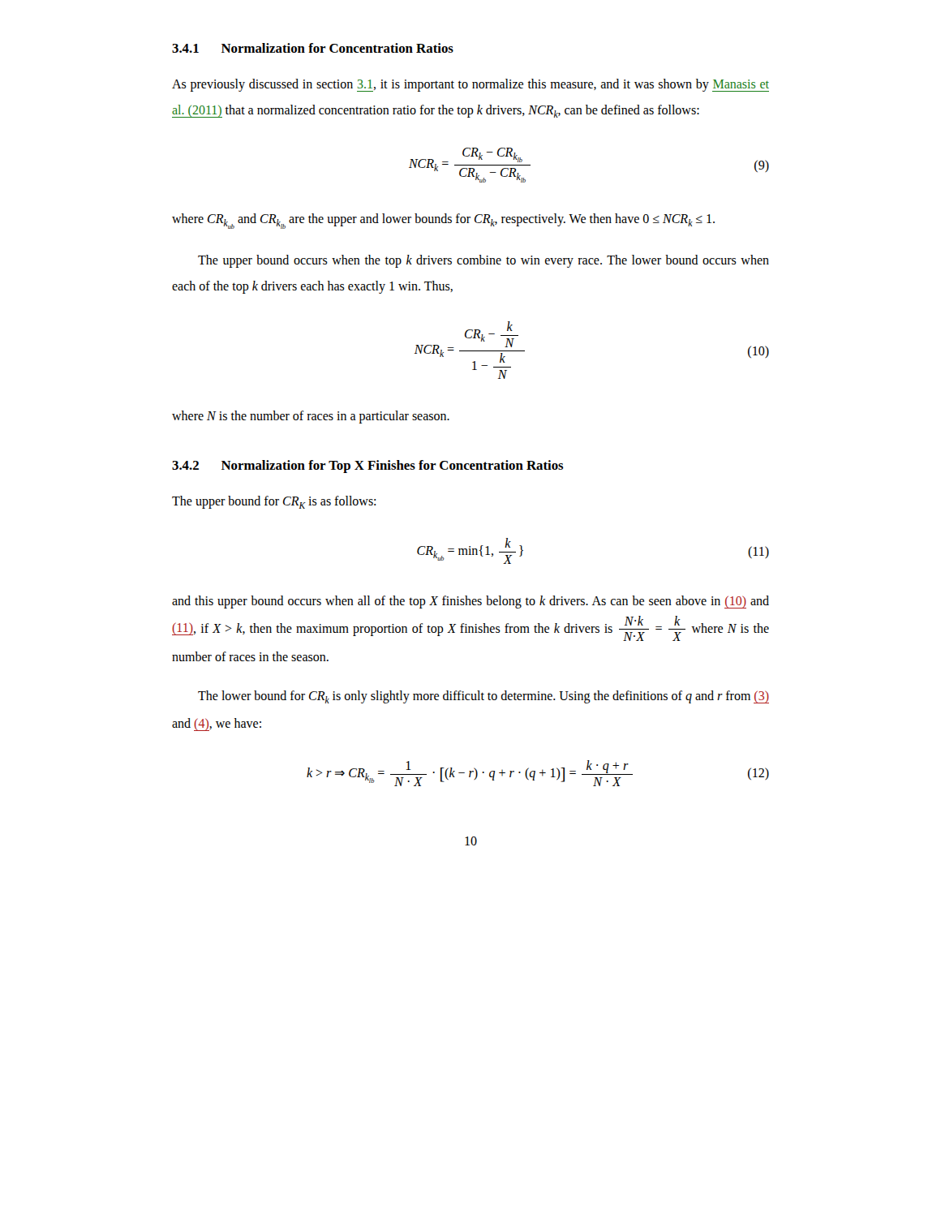3.4.1 Normalization for Concentration Ratios
As previously discussed in section 3.1, it is important to normalize this measure, and it was shown by Manasis et al. (2011) that a normalized concentration ratio for the top k drivers, NCRk, can be defined as follows:
NCRk = CRk − CRklb CRkub − CRklb
(9)
where CRkub and CRklb are the upper and lower bounds for CRk, respectively. We then have 0 ≤ NCRk ≤ 1.
The upper bound occurs when the top k drivers combine to win every race. The lower bound occurs when each of the top k drivers each has exactly 1 win. Thus,
NCRk = CRk − kN 1 − kN
(10)
where N is the number of races in a particular season.
3.4.2 Normalization for Top X Finishes for Concentration Ratios
The upper bound for CRK is as follows:
CRkub = min{1, k X }
(11)
and this upper bound occurs when all of the top X finishes belong to k drivers. As can be seen above in (10) and (11), if X > k, then the maximum proportion of top X finishes from the k drivers is N·k N·X = kX where N is the number of races in the season.
The lower bound for CRk is only slightly more difficult to determine. Using the definitions of q and r from (3) and (4), we have:
k > r ⇒ CRklb = 1 N · X · [(k − r) · q + r · (q + 1)] = k · q + r N · X
(12)
10